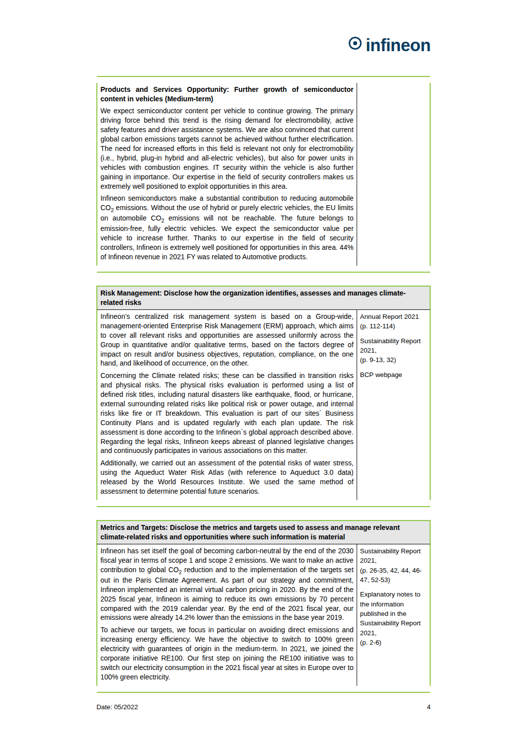infineon
| Products and Services Opportunity: Further growth of semiconductor content in vehicles (Medium-term) We expect semiconductor content per vehicle to continue growing. The primary driving force behind this trend is the rising demand for electromobility, active safety features and driver assistance systems. We are also convinced that current global carbon emissions targets cannot be achieved without further electrification. The need for increased efforts in this field is relevant not only for electromobility (i.e., hybrid, plug-in hybrid and all-electric vehicles), but also for power units in vehicles with combustion engines. IT security within the vehicle is also further gaining in importance. Our expertise in the field of security controllers makes us extremely well positioned to exploit opportunities in this area. Infineon semiconductors make a substantial contribution to reducing automobile CO 2 emissions. Without the use of hybrid or purely electric vehicles, the EU limits on automobile CO 2 emissions will not be reachable. The future belongs to emission-free, fully electric vehicles. We expect the semiconductor value per vehicle to increase further. Thanks to our expertise in the field of security controllers, Infineon is extremely well positioned for opportunities in this area. 44% of Infineon revenue in 2021 FY was related to Automotive products. | |
Risk Management: Disclose how the organization identifies, assesses and manages climate-related risks
| Infineon’s centralized risk management system is based on a Group-wide, management-oriented Enterprise Risk Management (ERM) approach, which aims to cover all relevant risks and opportunities are assessed uniformly across the Group in quantitative and/or qualitative terms, based on the factors degree of impact on result and/or business objectives, reputation, compliance, on the one hand, and likelihood of occurrence, on the other. Concerning the Climate related risks; these can be classified in transition risks and physical risks. The physical risks evaluation is performed using a list of defined risk titles, including natural disasters like earthquake, flood, or hurricane, external surrounding related risks like political risk or power outage, and internal risks like fire or IT breakdown. This evaluation is part of our sites´ Business Continuity Plans and is updated regularly with each plan update. The risk assessment is done according to the Infineon´s global approach described above. Regarding the legal risks, Infineon keeps abreast of planned legislative changes and continuously participates in various associations on this matter. Additionally, we carried out an assessment of the potential risks of water stress, using the Aqueduct Water Risk Atlas (with reference to Aqueduct 3.0 data) released by the World Resources Institute. We used the same method of assessment to determine potential future scenarios. | Annual Report 2021 (p. 112-114) Sustainability Report 2021, (p. 9-13, 32) BCP webpage |
Metrics and Targets: Disclose the metrics and targets used to assess and manage relevant climate-related risks and opportunities where such information is material
| Infineon has set itself the goal of becoming carbon-neutral by the end of the 2030 fiscal year in terms of scope 1 and scope 2 emissions. We want to make an active contribution to global CO 2 reduction and to the implementation of the targets set out in the Paris Climate Agreement. As part of our strategy and commitment, Infineon implemented an internal virtual carbon pricing in 2020. By the end of the 2025 fiscal year, Infineon is aiming to reduce its own emissions by 70 percent compared with the 2019 calendar year. By the end of the 2021 fiscal year, our emissions were already 14.2% lower than the emissions in the base year 2019. To achieve our targets, we focus in particular on avoiding direct emissions and increasing energy efficiency. We have the objective to switch to 100% green electricity with guarantees of origin in the medium-term. In 2021, we joined the corporate initiative RE100. Our first step on joining the RE100 initiative was to switch our electricity consumption in the 2021 fiscal year at sites in Europe over to 100% green electricity. | Sustainability Report 2021, (p. 26-35, 42, 44, 46-47, 52-53) Explanatory notes to the information published in the Sustainability Report 2021, (p. 2-6) |
Date: 05/2022 4